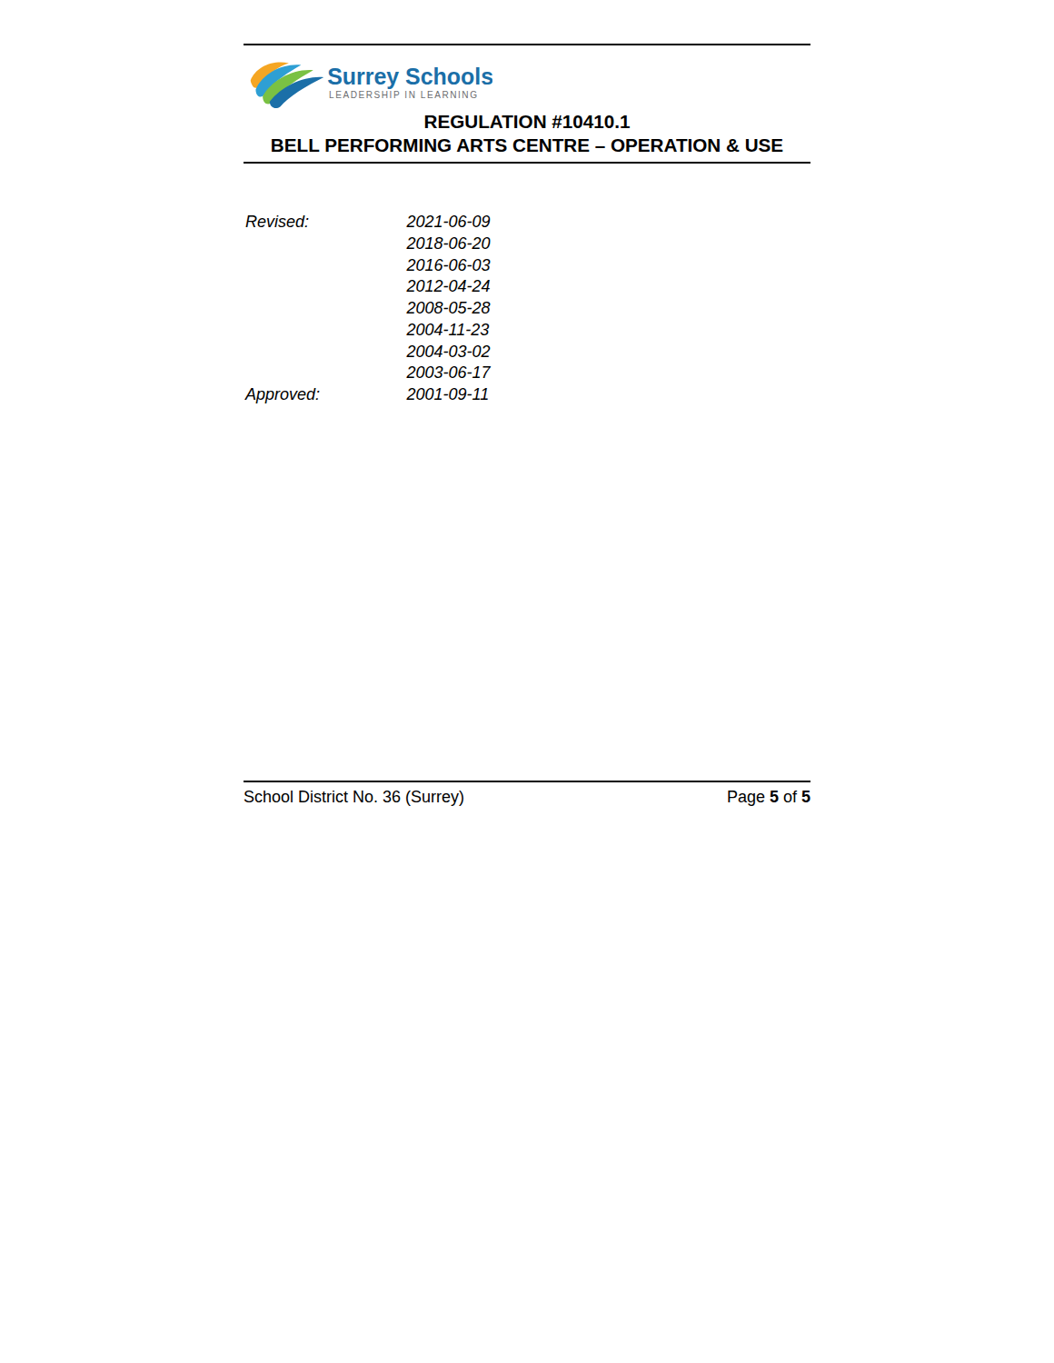Surrey Schools LEADERSHIP IN LEARNING
REGULATION #10410.1
BELL PERFORMING ARTS CENTRE – OPERATION & USE
| Revised: | 2021-06-09 |
| | 2018-06-20 |
| | 2016-06-03 |
| | 2012-04-24 |
| | 2008-05-28 |
| | 2004-11-23 |
| | 2004-03-02 |
| | 2003-06-17 |
| Approved: | 2001-09-11 |
School District No. 36 (Surrey)
Page 5 of 5